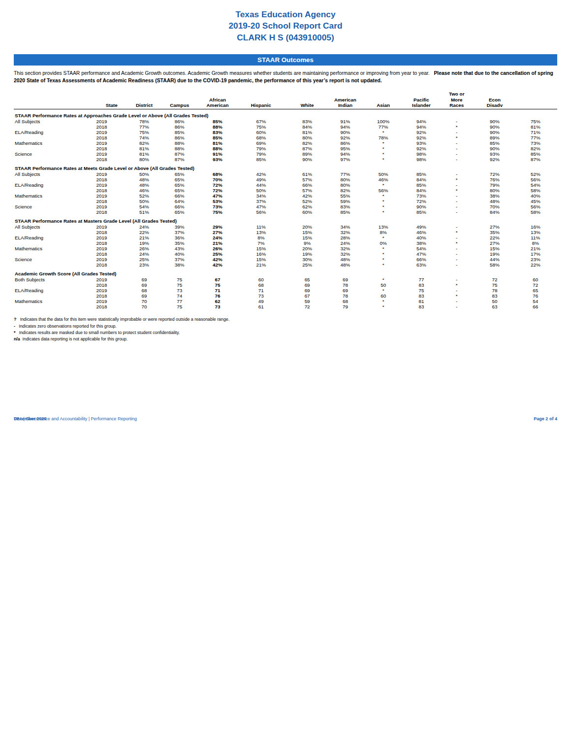Texas Education Agency
2019-20 School Report Card
CLARK H S (043910005)
STAAR Outcomes
This section provides STAAR performance and Academic Growth outcomes. Academic Growth measures whether students are maintaining performance or improving from year to year. Please note that due to the cancellation of spring 2020 State of Texas Assessments of Academic Readiness (STAAR) due to the COVID-19 pandemic, the performance of this year’s report is not updated.
| | | | | African | | | American | | Pacific | Two or More | Econ |
| --- | --- | --- | --- | --- | --- | --- | --- | --- | --- | --- | --- |
| | State | District | Campus | American | Hispanic | White | Indian | Asian | Islander | Races | Disadv |
| STAAR Performance Rates at Approaches Grade Level or Above (All Grades Tested) |
| All Subjects | 2019 | 78% | 86% | 85% | 67% | 83% | 91% | 100% | 94% | - | 90% | 75% |
| | 2018 | 77% | 86% | 88% | 75% | 84% | 94% | 77% | 94% | * | 90% | 81% |
| ELA/Reading | 2019 | 75% | 85% | 83% | 60% | 81% | 90% | * | 92% | - | 90% | 71% |
| | 2018 | 74% | 86% | 85% | 68% | 80% | 92% | 78% | 92% | * | 89% | 77% |
| Mathematics | 2019 | 82% | 88% | 81% | 69% | 82% | 86% | * | 93% | - | 85% | 73% |
| | 2018 | 81% | 88% | 88% | 79% | 87% | 95% | * | 92% | - | 90% | 82% |
| Science | 2019 | 81% | 87% | 91% | 79% | 89% | 94% | * | 98% | - | 93% | 85% |
| | 2018 | 80% | 87% | 93% | 85% | 90% | 97% | * | 98% | - | 92% | 87% |
| STAAR Performance Rates at Meets Grade Level or Above (All Grades Tested) |
| All Subjects | 2019 | 50% | 65% | 68% | 42% | 61% | 77% | 50% | 85% | - | 72% | 52% |
| | 2018 | 48% | 65% | 70% | 49% | 57% | 80% | 46% | 84% | * | 76% | 56% |
| ELA/Reading | 2019 | 48% | 65% | 72% | 44% | 66% | 80% | * | 85% | - | 79% | 54% |
| | 2018 | 46% | 65% | 72% | 50% | 57% | 82% | 56% | 84% | * | 80% | 58% |
| Mathematics | 2019 | 52% | 66% | 47% | 34% | 42% | 55% | * | 73% | - | 38% | 40% |
| | 2018 | 50% | 64% | 53% | 37% | 52% | 59% | * | 72% | - | 48% | 45% |
| Science | 2019 | 54% | 66% | 73% | 47% | 62% | 83% | * | 90% | - | 70% | 56% |
| | 2018 | 51% | 65% | 75% | 56% | 60% | 85% | * | 85% | - | 84% | 58% |
| STAAR Performance Rates at Masters Grade Level (All Grades Tested) |
| All Subjects | 2019 | 24% | 39% | 29% | 11% | 20% | 34% | 13% | 49% | - | 27% | 16% |
| | 2018 | 22% | 37% | 27% | 13% | 15% | 32% | 8% | 46% | * | 35% | 13% |
| ELA/Reading | 2019 | 21% | 36% | 24% | 8% | 15% | 28% | * | 40% | - | 22% | 11% |
| | 2018 | 19% | 35% | 21% | 7% | 9% | 24% | 0% | 38% | * | 27% | 8% |
| Mathematics | 2019 | 26% | 43% | 26% | 15% | 20% | 32% | * | 54% | - | 15% | 21% |
| | 2018 | 24% | 40% | 25% | 16% | 19% | 32% | * | 47% | - | 19% | 17% |
| Science | 2019 | 25% | 37% | 42% | 15% | 30% | 48% | * | 66% | - | 44% | 23% |
| | 2018 | 23% | 38% | 42% | 21% | 25% | 48% | * | 63% | - | 58% | 22% |
| Academic Growth Score (All Grades Tested) |
| Both Subjects | 2019 | 69 | 75 | 67 | 60 | 65 | 69 | * | 77 | - | 72 | 60 |
| | 2018 | 69 | 75 | 75 | 68 | 69 | 78 | 50 | 83 | * | 75 | 72 |
| ELA/Reading | 2019 | 68 | 73 | 71 | 71 | 69 | 69 | * | 75 | - | 78 | 65 |
| | 2018 | 69 | 74 | 76 | 73 | 67 | 78 | 60 | 83 | * | 83 | 76 |
| Mathematics | 2019 | 70 | 77 | 62 | 49 | 59 | 68 | * | 81 | - | 50 | 54 |
| | 2018 | 70 | 75 | 73 | 61 | 72 | 79 | * | 83 | - | 63 | 66 |
? Indicates that the data for this item were statistically improbable or were reported outside a reasonable range.
- Indicates zero observations reported for this group.
* Indicates results are masked due to small numbers to protect student confidentiality.
n/a Indicates data reporting is not applicable for this group.
December 2020 TEA | Governance and Accountability | Performance Reporting Page 2 of 4